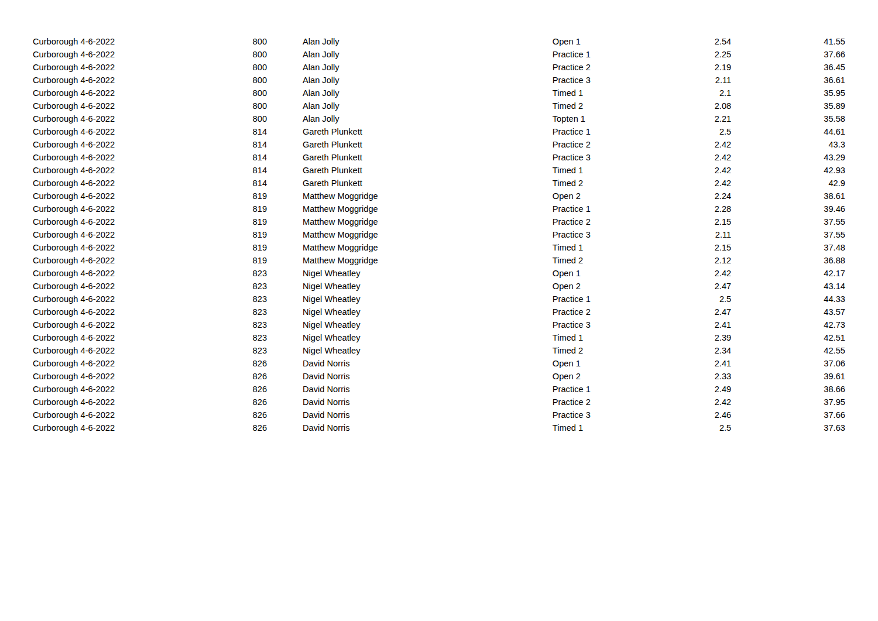| Curborough 4-6-2022 | 800 | Alan Jolly | Open 1 | 2.54 | 41.55 |
| Curborough 4-6-2022 | 800 | Alan Jolly | Practice 1 | 2.25 | 37.66 |
| Curborough 4-6-2022 | 800 | Alan Jolly | Practice 2 | 2.19 | 36.45 |
| Curborough 4-6-2022 | 800 | Alan Jolly | Practice 3 | 2.11 | 36.61 |
| Curborough 4-6-2022 | 800 | Alan Jolly | Timed 1 | 2.1 | 35.95 |
| Curborough 4-6-2022 | 800 | Alan Jolly | Timed 2 | 2.08 | 35.89 |
| Curborough 4-6-2022 | 800 | Alan Jolly | Topten 1 | 2.21 | 35.58 |
| Curborough 4-6-2022 | 814 | Gareth Plunkett | Practice 1 | 2.5 | 44.61 |
| Curborough 4-6-2022 | 814 | Gareth Plunkett | Practice 2 | 2.42 | 43.3 |
| Curborough 4-6-2022 | 814 | Gareth Plunkett | Practice 3 | 2.42 | 43.29 |
| Curborough 4-6-2022 | 814 | Gareth Plunkett | Timed 1 | 2.42 | 42.93 |
| Curborough 4-6-2022 | 814 | Gareth Plunkett | Timed 2 | 2.42 | 42.9 |
| Curborough 4-6-2022 | 819 | Matthew Moggridge | Open 2 | 2.24 | 38.61 |
| Curborough 4-6-2022 | 819 | Matthew Moggridge | Practice 1 | 2.28 | 39.46 |
| Curborough 4-6-2022 | 819 | Matthew Moggridge | Practice 2 | 2.15 | 37.55 |
| Curborough 4-6-2022 | 819 | Matthew Moggridge | Practice 3 | 2.11 | 37.55 |
| Curborough 4-6-2022 | 819 | Matthew Moggridge | Timed 1 | 2.15 | 37.48 |
| Curborough 4-6-2022 | 819 | Matthew Moggridge | Timed 2 | 2.12 | 36.88 |
| Curborough 4-6-2022 | 823 | Nigel Wheatley | Open 1 | 2.42 | 42.17 |
| Curborough 4-6-2022 | 823 | Nigel Wheatley | Open 2 | 2.47 | 43.14 |
| Curborough 4-6-2022 | 823 | Nigel Wheatley | Practice 1 | 2.5 | 44.33 |
| Curborough 4-6-2022 | 823 | Nigel Wheatley | Practice 2 | 2.47 | 43.57 |
| Curborough 4-6-2022 | 823 | Nigel Wheatley | Practice 3 | 2.41 | 42.73 |
| Curborough 4-6-2022 | 823 | Nigel Wheatley | Timed 1 | 2.39 | 42.51 |
| Curborough 4-6-2022 | 823 | Nigel Wheatley | Timed 2 | 2.34 | 42.55 |
| Curborough 4-6-2022 | 826 | David Norris | Open 1 | 2.41 | 37.06 |
| Curborough 4-6-2022 | 826 | David Norris | Open 2 | 2.33 | 39.61 |
| Curborough 4-6-2022 | 826 | David Norris | Practice 1 | 2.49 | 38.66 |
| Curborough 4-6-2022 | 826 | David Norris | Practice 2 | 2.42 | 37.95 |
| Curborough 4-6-2022 | 826 | David Norris | Practice 3 | 2.46 | 37.66 |
| Curborough 4-6-2022 | 826 | David Norris | Timed 1 | 2.5 | 37.63 |